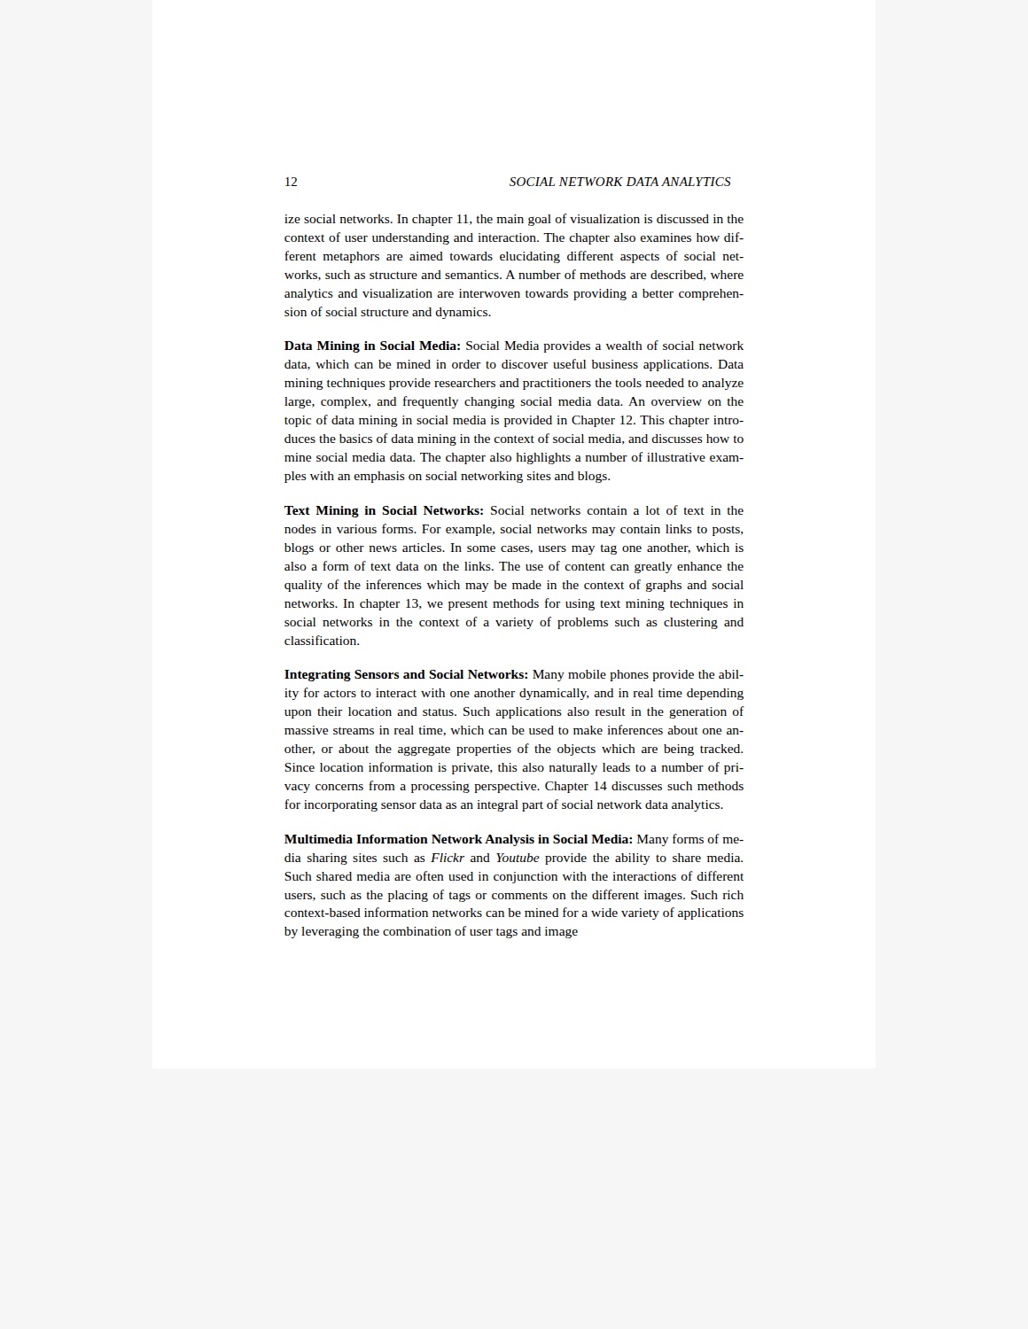12 SOCIAL NETWORK DATA ANALYTICS
ize social networks. In chapter 11, the main goal of visualization is discussed in the context of user understanding and interaction. The chapter also examines how different metaphors are aimed towards elucidating different aspects of social networks, such as structure and semantics. A number of methods are described, where analytics and visualization are interwoven towards providing a better comprehension of social structure and dynamics.
Data Mining in Social Media: Social Media provides a wealth of social network data, which can be mined in order to discover useful business applications. Data mining techniques provide researchers and practitioners the tools needed to analyze large, complex, and frequently changing social media data. An overview on the topic of data mining in social media is provided in Chapter 12. This chapter introduces the basics of data mining in the context of social media, and discusses how to mine social media data. The chapter also highlights a number of illustrative examples with an emphasis on social networking sites and blogs.
Text Mining in Social Networks: Social networks contain a lot of text in the nodes in various forms. For example, social networks may contain links to posts, blogs or other news articles. In some cases, users may tag one another, which is also a form of text data on the links. The use of content can greatly enhance the quality of the inferences which may be made in the context of graphs and social networks. In chapter 13, we present methods for using text mining techniques in social networks in the context of a variety of problems such as clustering and classification.
Integrating Sensors and Social Networks: Many mobile phones provide the ability for actors to interact with one another dynamically, and in real time depending upon their location and status. Such applications also result in the generation of massive streams in real time, which can be used to make inferences about one another, or about the aggregate properties of the objects which are being tracked. Since location information is private, this also naturally leads to a number of privacy concerns from a processing perspective. Chapter 14 discusses such methods for incorporating sensor data as an integral part of social network data analytics.
Multimedia Information Network Analysis in Social Media: Many forms of media sharing sites such as Flickr and Youtube provide the ability to share media. Such shared media are often used in conjunction with the interactions of different users, such as the placing of tags or comments on the different images. Such rich context-based information networks can be mined for a wide variety of applications by leveraging the combination of user tags and image